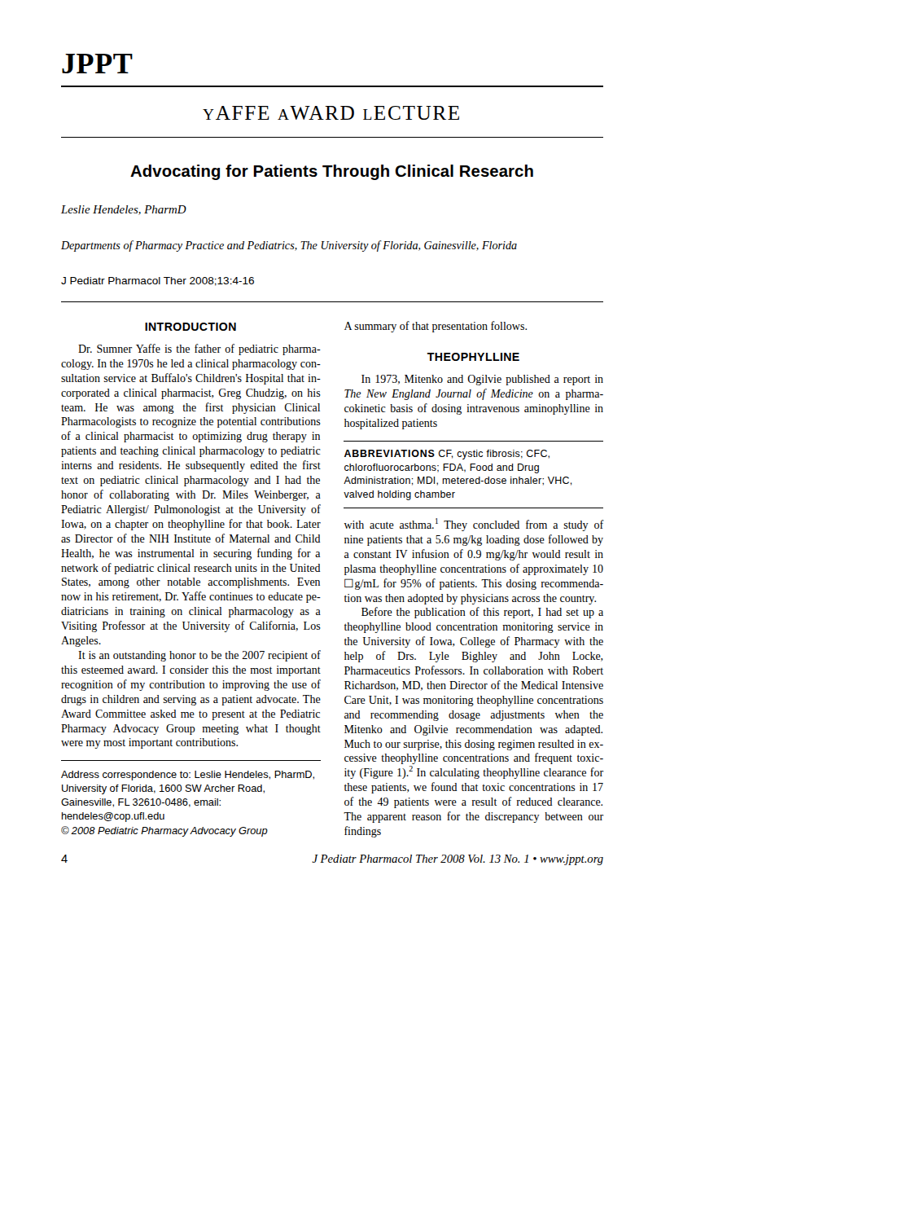JPPT
YAFFE AWARD LECTURE
Advocating for Patients Through Clinical Research
Leslie Hendeles, PharmD
Departments of Pharmacy Practice and Pediatrics, The University of Florida, Gainesville, Florida
J Pediatr Pharmacol Ther 2008;13:4-16
INTRODUCTION
Dr. Sumner Yaffe is the father of pediatric pharmacology. In the 1970s he led a clinical pharmacology consultation service at Buffalo's Children's Hospital that incorporated a clinical pharmacist, Greg Chudzig, on his team. He was among the first physician Clinical Pharmacologists to recognize the potential contributions of a clinical pharmacist to optimizing drug therapy in patients and teaching clinical pharmacology to pediatric interns and residents. He subsequently edited the first text on pediatric clinical pharmacology and I had the honor of collaborating with Dr. Miles Weinberger, a Pediatric Allergist/ Pulmonologist at the University of Iowa, on a chapter on theophylline for that book. Later as Director of the NIH Institute of Maternal and Child Health, he was instrumental in securing funding for a network of pediatric clinical research units in the United States, among other notable accomplishments. Even now in his retirement, Dr. Yaffe continues to educate pediatricians in training on clinical pharmacology as a Visiting Professor at the University of California, Los Angeles.
It is an outstanding honor to be the 2007 recipient of this esteemed award. I consider this the most important recognition of my contribution to improving the use of drugs in children and serving as a patient advocate. The Award Committee asked me to present at the Pediatric Pharmacy Advocacy Group meeting what I thought were my most important contributions.
Address correspondence to: Leslie Hendeles, PharmD, University of Florida, 1600 SW Archer Road, Gainesville, FL 32610-0486, email: hendeles@cop.ufl.edu
© 2008 Pediatric Pharmacy Advocacy Group
A summary of that presentation follows.
THEOPHYLLINE
In 1973, Mitenko and Ogilvie published a report in The New England Journal of Medicine on a pharmacokinetic basis of dosing intravenous aminophylline in hospitalized patients
ABBREVIATIONS CF, cystic fibrosis; CFC, chlorofluorocarbons; FDA, Food and Drug Administration; MDI, metered-dose inhaler; VHC, valved holding chamber
with acute asthma.1 They concluded from a study of nine patients that a 5.6 mg/kg loading dose followed by a constant IV infusion of 0.9 mg/kg/hr would result in plasma theophylline concentrations of approximately 10 ☐g/mL for 95% of patients. This dosing recommendation was then adopted by physicians across the country.
Before the publication of this report, I had set up a theophylline blood concentration monitoring service in the University of Iowa, College of Pharmacy with the help of Drs. Lyle Bighley and John Locke, Pharmaceutics Professors. In collaboration with Robert Richardson, MD, then Director of the Medical Intensive Care Unit, I was monitoring theophylline concentrations and recommending dosage adjustments when the Mitenko and Ogilvie recommendation was adapted. Much to our surprise, this dosing regimen resulted in excessive theophylline concentrations and frequent toxicity (Figure 1).2 In calculating theophylline clearance for these patients, we found that toxic concentrations in 17 of the 49 patients were a result of reduced clearance. The apparent reason for the discrepancy between our findings
4
J Pediatr Pharmacol Ther 2008 Vol. 13 No. 1 • www.jppt.org